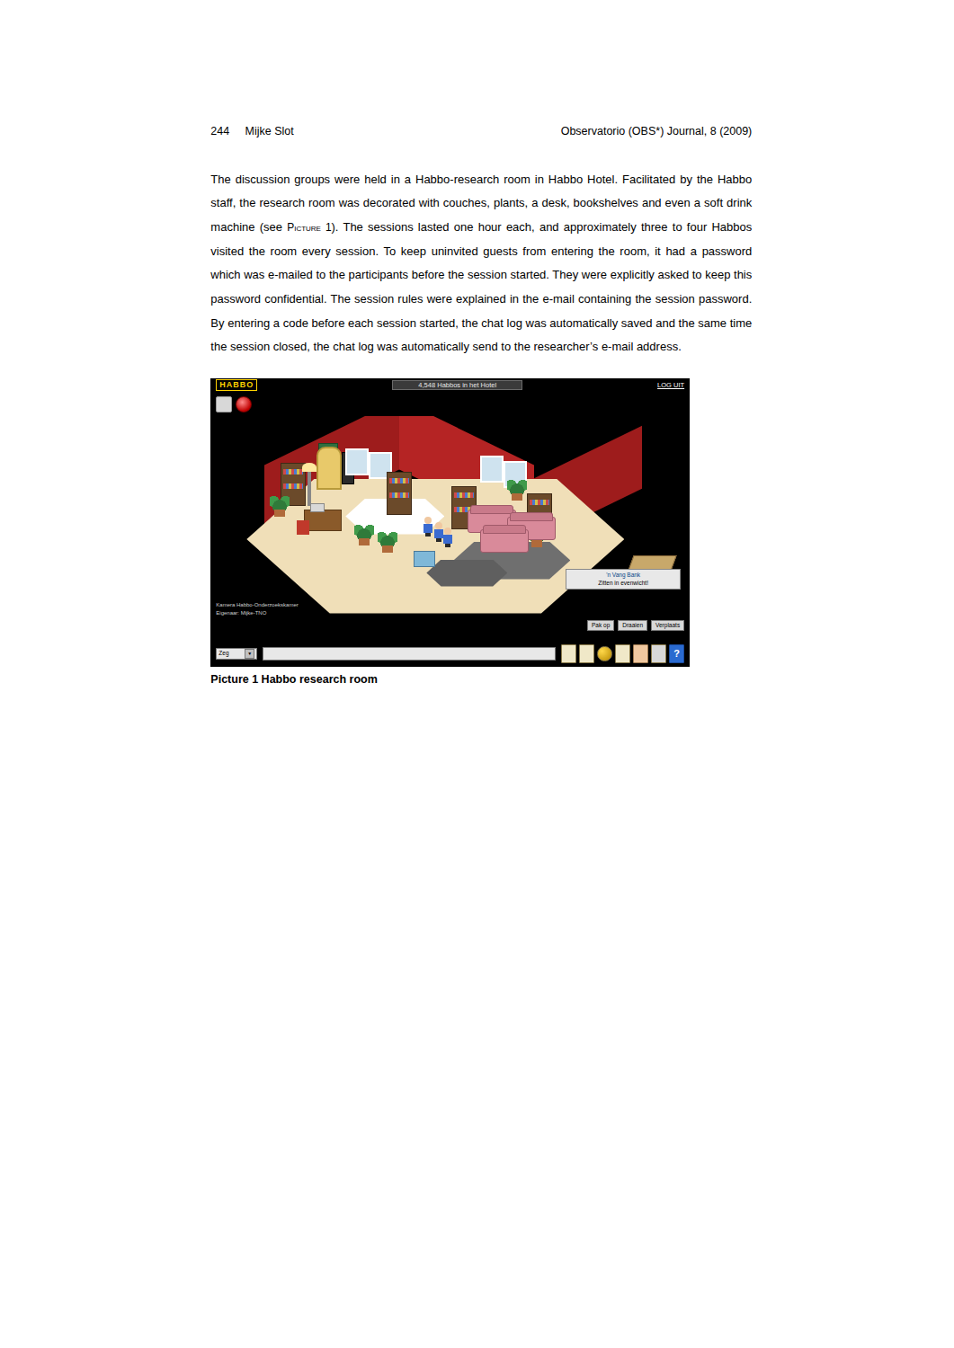244 Mijke Slot
Observatorio (OBS*) Journal, 8 (2009)
The discussion groups were held in a Habbo-research room in Habbo Hotel. Facilitated by the Habbo staff, the research room was decorated with couches, plants, a desk, bookshelves and even a soft drink machine (see Picture 1). The sessions lasted one hour each, and approximately three to four Habbos visited the room every session. To keep uninvited guests from entering the room, it had a password which was e-mailed to the participants before the session started. They were explicitly asked to keep this password confidential. The session rules were explained in the e-mail containing the session password. By entering a code before each session started, the chat log was automatically saved and the same time the session closed, the chat log was automatically send to the researcher’s e-mail address.
HABBO
4,548 Habbos in het Hotel
LOG UIT
'n Vang Bank
Zitten in evenwicht!
Kamera Habbo-Onderzoekskamer
Eigenaar: Mijke-TNO
Pak op
Draaien
Verplaats
Zeg▼
?
Picture 1 Habbo research room